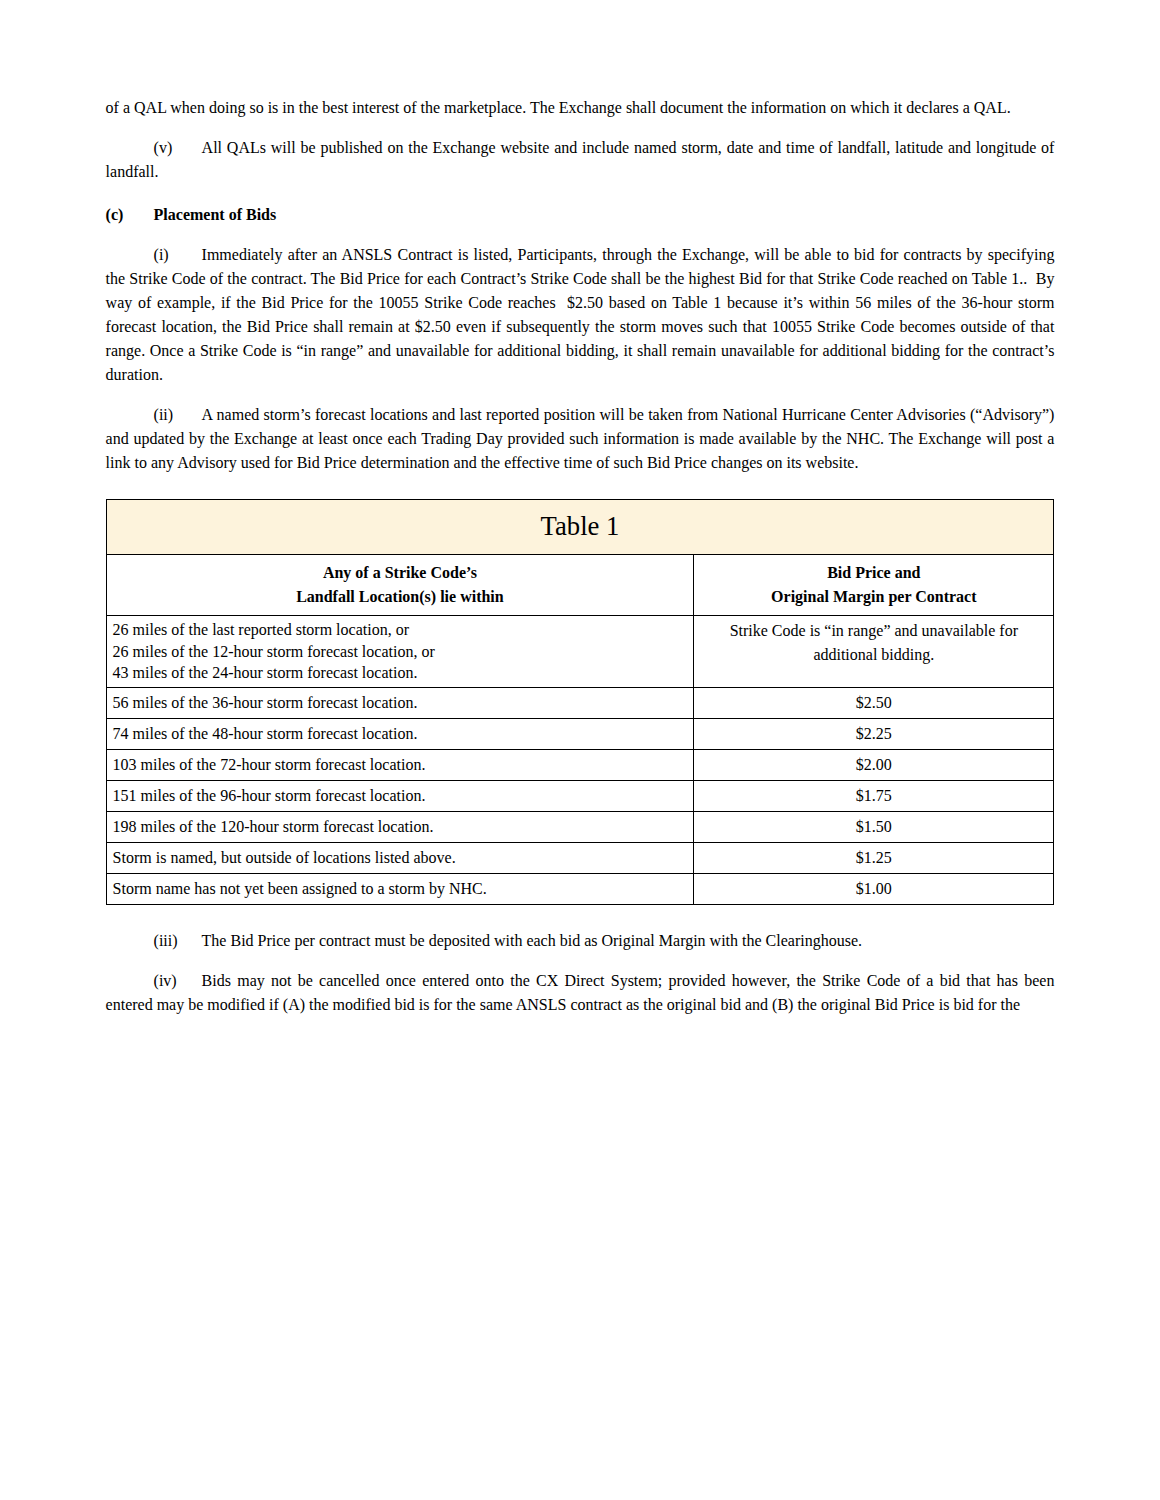of a QAL when doing so is in the best interest of the marketplace. The Exchange shall document the information on which it declares a QAL.
(v) All QALs will be published on the Exchange website and include named storm, date and time of landfall, latitude and longitude of landfall.
(c) Placement of Bids
(i) Immediately after an ANSLS Contract is listed, Participants, through the Exchange, will be able to bid for contracts by specifying the Strike Code of the contract. The Bid Price for each Contract’s Strike Code shall be the highest Bid for that Strike Code reached on Table 1.. By way of example, if the Bid Price for the 10055 Strike Code reaches $2.50 based on Table 1 because it’s within 56 miles of the 36-hour storm forecast location, the Bid Price shall remain at $2.50 even if subsequently the storm moves such that 10055 Strike Code becomes outside of that range. Once a Strike Code is “in range” and unavailable for additional bidding, it shall remain unavailable for additional bidding for the contract’s duration.
(ii) A named storm’s forecast locations and last reported position will be taken from National Hurricane Center Advisories (“Advisory”) and updated by the Exchange at least once each Trading Day provided such information is made available by the NHC. The Exchange will post a link to any Advisory used for Bid Price determination and the effective time of such Bid Price changes on its website.
Table 1
| Any of a Strike Code’s Landfall Location(s) lie within | Bid Price and Original Margin per Contract |
| --- | --- |
| 26 miles of the last reported storm location, or 26 miles of the 12-hour storm forecast location, or 43 miles of the 24-hour storm forecast location. | Strike Code is “in range” and unavailable for additional bidding. |
| 56 miles of the 36-hour storm forecast location. | $2.50 |
| 74 miles of the 48-hour storm forecast location. | $2.25 |
| 103 miles of the 72-hour storm forecast location. | $2.00 |
| 151 miles of the 96-hour storm forecast location. | $1.75 |
| 198 miles of the 120-hour storm forecast location. | $1.50 |
| Storm is named, but outside of locations listed above. | $1.25 |
| Storm name has not yet been assigned to a storm by NHC. | $1.00 |
(iii) The Bid Price per contract must be deposited with each bid as Original Margin with the Clearinghouse.
(iv) Bids may not be cancelled once entered onto the CX Direct System; provided however, the Strike Code of a bid that has been entered may be modified if (A) the modified bid is for the same ANSLS contract as the original bid and (B) the original Bid Price is bid for the